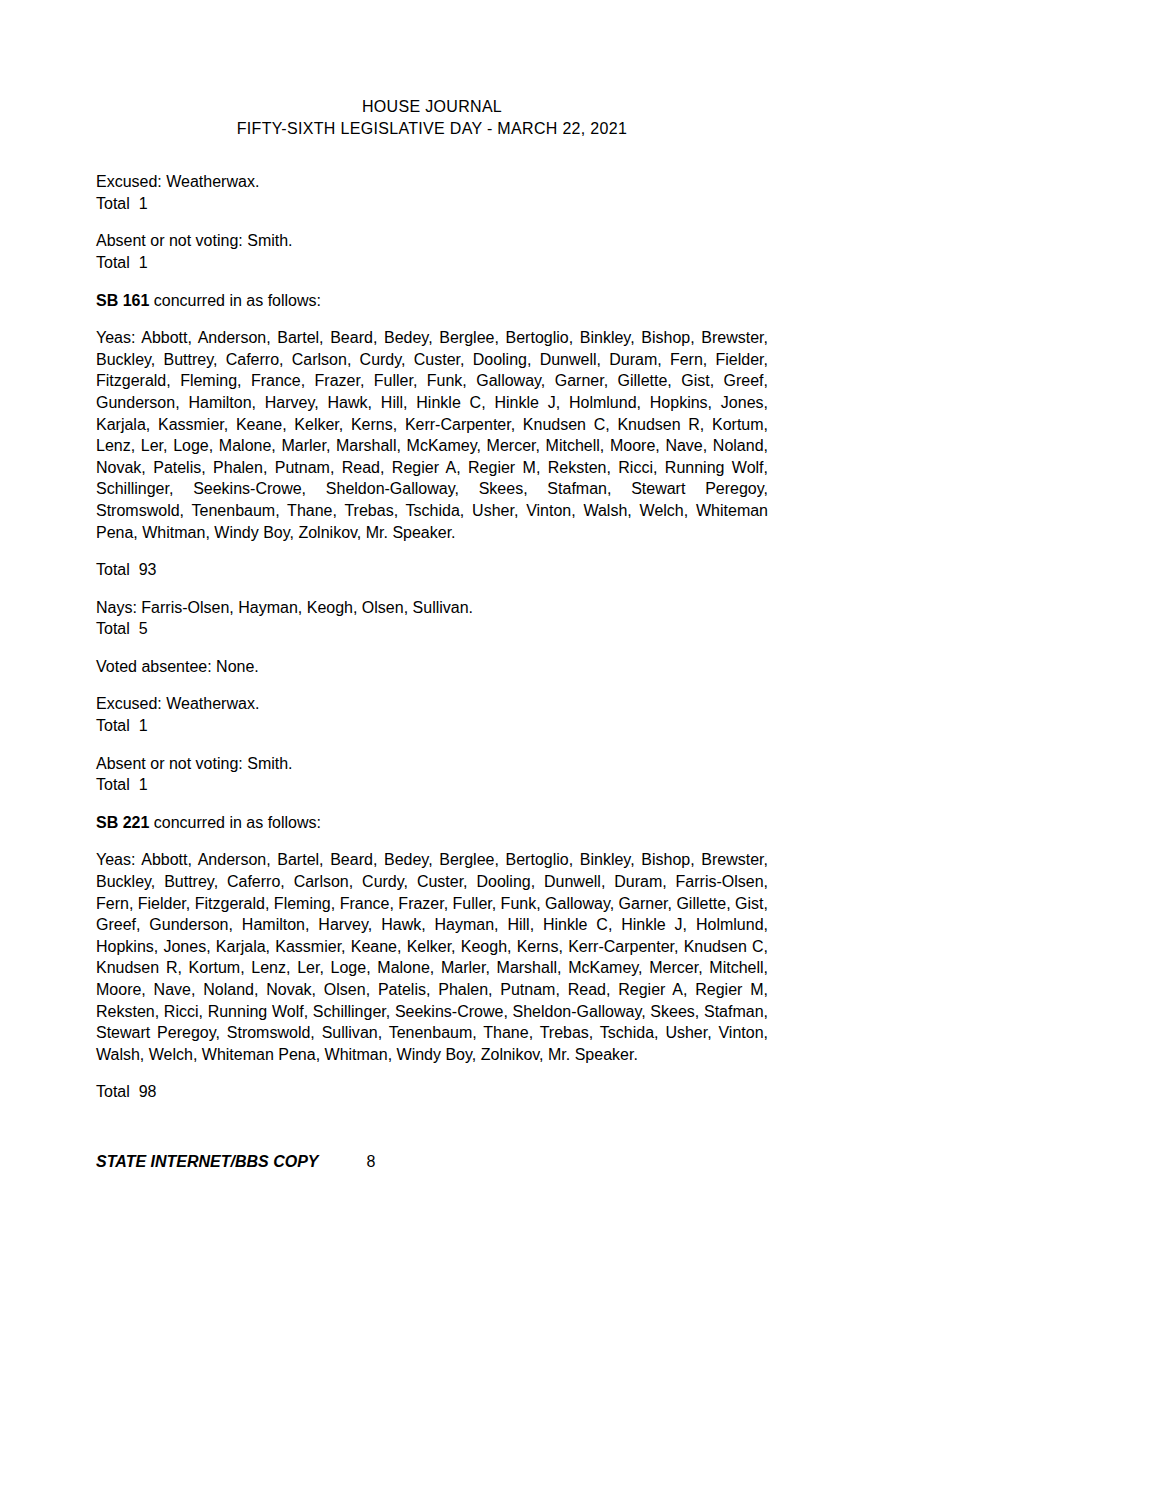HOUSE JOURNAL
FIFTY-SIXTH LEGISLATIVE DAY - MARCH 22, 2021
Excused: Weatherwax.
Total 1
Absent or not voting: Smith.
Total 1
SB 161 concurred in as follows:
Yeas: Abbott, Anderson, Bartel, Beard, Bedey, Berglee, Bertoglio, Binkley, Bishop, Brewster, Buckley, Buttrey, Caferro, Carlson, Curdy, Custer, Dooling, Dunwell, Duram, Fern, Fielder, Fitzgerald, Fleming, France, Frazer, Fuller, Funk, Galloway, Garner, Gillette, Gist, Greef, Gunderson, Hamilton, Harvey, Hawk, Hill, Hinkle C, Hinkle J, Holmlund, Hopkins, Jones, Karjala, Kassmier, Keane, Kelker, Kerns, Kerr-Carpenter, Knudsen C, Knudsen R, Kortum, Lenz, Ler, Loge, Malone, Marler, Marshall, McKamey, Mercer, Mitchell, Moore, Nave, Noland, Novak, Patelis, Phalen, Putnam, Read, Regier A, Regier M, Reksten, Ricci, Running Wolf, Schillinger, Seekins-Crowe, Sheldon-Galloway, Skees, Stafman, Stewart Peregoy, Stromswold, Tenenbaum, Thane, Trebas, Tschida, Usher, Vinton, Walsh, Welch, Whiteman Pena, Whitman, Windy Boy, Zolnikov, Mr. Speaker.
Total 93
Nays: Farris-Olsen, Hayman, Keogh, Olsen, Sullivan.
Total 5
Voted absentee: None.
Excused: Weatherwax.
Total 1
Absent or not voting: Smith.
Total 1
SB 221 concurred in as follows:
Yeas: Abbott, Anderson, Bartel, Beard, Bedey, Berglee, Bertoglio, Binkley, Bishop, Brewster, Buckley, Buttrey, Caferro, Carlson, Curdy, Custer, Dooling, Dunwell, Duram, Farris-Olsen, Fern, Fielder, Fitzgerald, Fleming, France, Frazer, Fuller, Funk, Galloway, Garner, Gillette, Gist, Greef, Gunderson, Hamilton, Harvey, Hawk, Hayman, Hill, Hinkle C, Hinkle J, Holmlund, Hopkins, Jones, Karjala, Kassmier, Keane, Kelker, Keogh, Kerns, Kerr-Carpenter, Knudsen C, Knudsen R, Kortum, Lenz, Ler, Loge, Malone, Marler, Marshall, McKamey, Mercer, Mitchell, Moore, Nave, Noland, Novak, Olsen, Patelis, Phalen, Putnam, Read, Regier A, Regier M, Reksten, Ricci, Running Wolf, Schillinger, Seekins-Crowe, Sheldon-Galloway, Skees, Stafman, Stewart Peregoy, Stromswold, Sullivan, Tenenbaum, Thane, Trebas, Tschida, Usher, Vinton, Walsh, Welch, Whiteman Pena, Whitman, Windy Boy, Zolnikov, Mr. Speaker.
Total 98
STATE INTERNET/BBS COPY 8